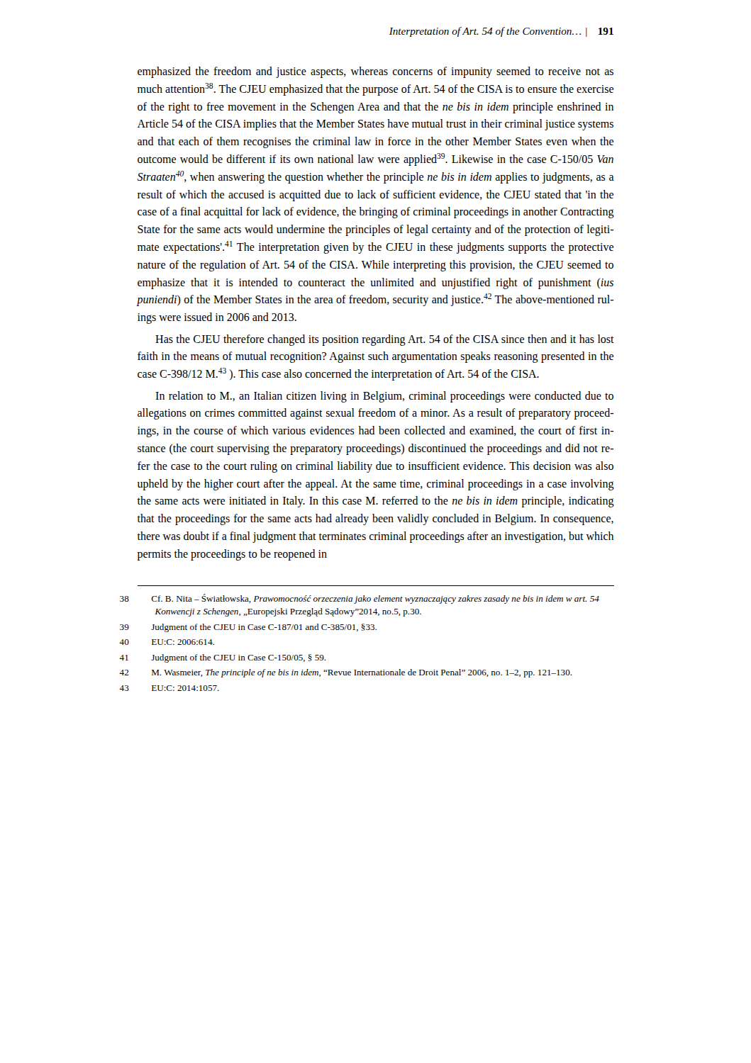Interpretation of Art. 54 of the Convention…|191
emphasized the freedom and justice aspects, whereas concerns of impunity seemed to receive not as much attention38. The CJEU emphasized that the purpose of Art. 54 of the CISA is to ensure the exercise of the right to free movement in the Schengen Area and that the ne bis in idem principle enshrined in Article 54 of the CISA implies that the Member States have mutual trust in their criminal justice systems and that each of them recognises the criminal law in force in the other Member States even when the outcome would be different if its own national law were applied39. Likewise in the case C-150/05 Van Straaten40, when answering the question whether the principle ne bis in idem applies to judgments, as a result of which the accused is acquitted due to lack of sufficient evidence, the CJEU stated that 'in the case of a final acquittal for lack of evidence, the bringing of criminal proceedings in another Contracting State for the same acts would undermine the principles of legal certainty and of the protection of legitimate expectations'.41 The interpretation given by the CJEU in these judgments supports the protective nature of the regulation of Art. 54 of the CISA. While interpreting this provision, the CJEU seemed to emphasize that it is intended to counteract the unlimited and unjustified right of punishment (ius puniendi) of the Member States in the area of freedom, security and justice.42 The above-mentioned rulings were issued in 2006 and 2013.
Has the CJEU therefore changed its position regarding Art. 54 of the CISA since then and it has lost faith in the means of mutual recognition? Against such argumentation speaks reasoning presented in the case C-398/12 M.43 ). This case also concerned the interpretation of Art. 54 of the CISA.
In relation to M., an Italian citizen living in Belgium, criminal proceedings were conducted due to allegations on crimes committed against sexual freedom of a minor. As a result of preparatory proceedings, in the course of which various evidences had been collected and examined, the court of first instance (the court supervising the preparatory proceedings) discontinued the proceedings and did not refer the case to the court ruling on criminal liability due to insufficient evidence. This decision was also upheld by the higher court after the appeal. At the same time, criminal proceedings in a case involving the same acts were initiated in Italy. In this case M. referred to the ne bis in idem principle, indicating that the proceedings for the same acts had already been validly concluded in Belgium. In consequence, there was doubt if a final judgment that terminates criminal proceedings after an investigation, but which permits the proceedings to be reopened in
38 Cf. B. Nita – Światłowska, Prawomocność orzeczenia jako element wyznaczający zakres zasady ne bis in idem w art. 54 Konwencji z Schengen, „Europejski Przegląd Sądowy”2014, no.5, p.30.
39 Judgment of the CJEU in Case C-187/01 and C-385/01, §33.
40 EU:C: 2006:614.
41 Judgment of the CJEU in Case C-150/05, § 59.
42 M. Wasmeier, The principle of ne bis in idem, “Revue Internationale de Droit Penal” 2006, no. 1–2, pp. 121–130.
43 EU:C: 2014:1057.